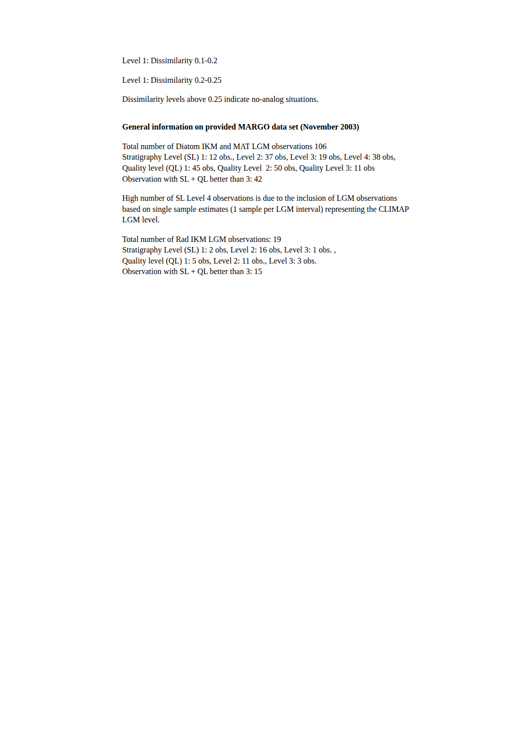Level 1: Dissimilarity 0.1-0.2
Level 1: Dissimilarity 0.2-0.25
Dissimilarity levels above 0.25 indicate no-analog situations.
General information on provided MARGO data set (November 2003)
Total number of Diatom IKM and MAT LGM observations 106
Stratigraphy Level (SL) 1: 12 obs., Level 2: 37 obs, Level 3: 19 obs, Level 4: 38 obs,
Quality level (QL) 1: 45 obs, Quality Level 2: 50 obs, Quality Level 3: 11 obs
Observation with SL + QL better than 3: 42
High number of SL Level 4 observations is due to the inclusion of LGM observations based on single sample estimates (1 sample per LGM interval) representing the CLIMAP LGM level.
Total number of Rad IKM LGM observations: 19
Stratigraphy Level (SL) 1: 2 obs, Level 2: 16 obs, Level 3: 1 obs. ,
Quality level (QL) 1: 5 obs, Level 2: 11 obs., Level 3: 3 obs.
Observation with SL + QL better than 3: 15